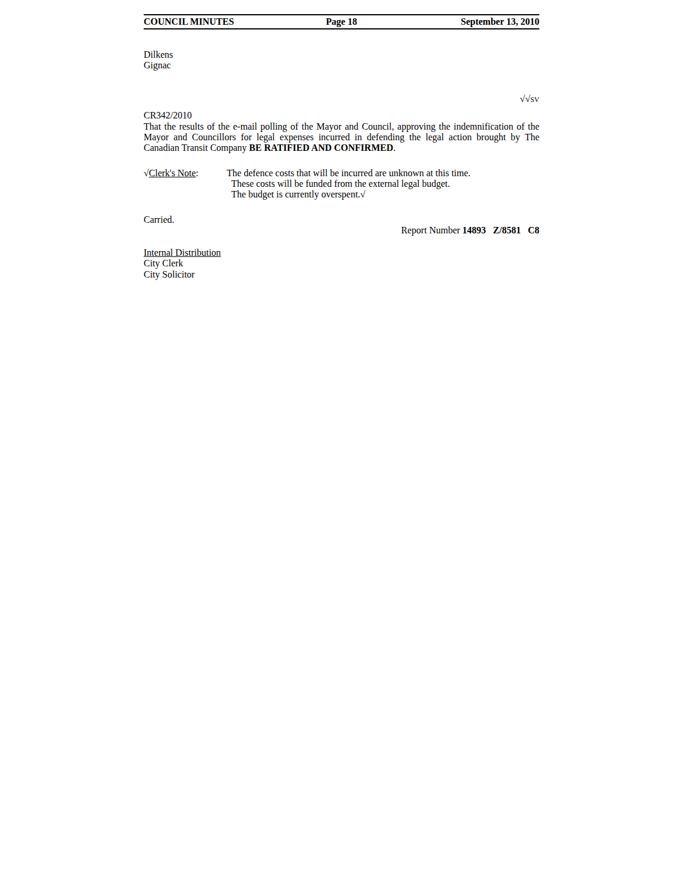COUNCIL MINUTES
Page 18
September 13, 2010
Dilkens
Gignac
√√SV
CR342/2010
That the results of the e-mail polling of the Mayor and Council, approving the indemnification of the Mayor and Councillors for legal expenses incurred in defending the legal action brought by The Canadian Transit Company BE RATIFIED AND CONFIRMED.
√Clerk's Note: The defence costs that will be incurred are unknown at this time.
These costs will be funded from the external legal budget.
The budget is currently overspent.√
Carried.
Report Number 14893 Z/8581 C8
Internal Distribution
City Clerk
City Solicitor